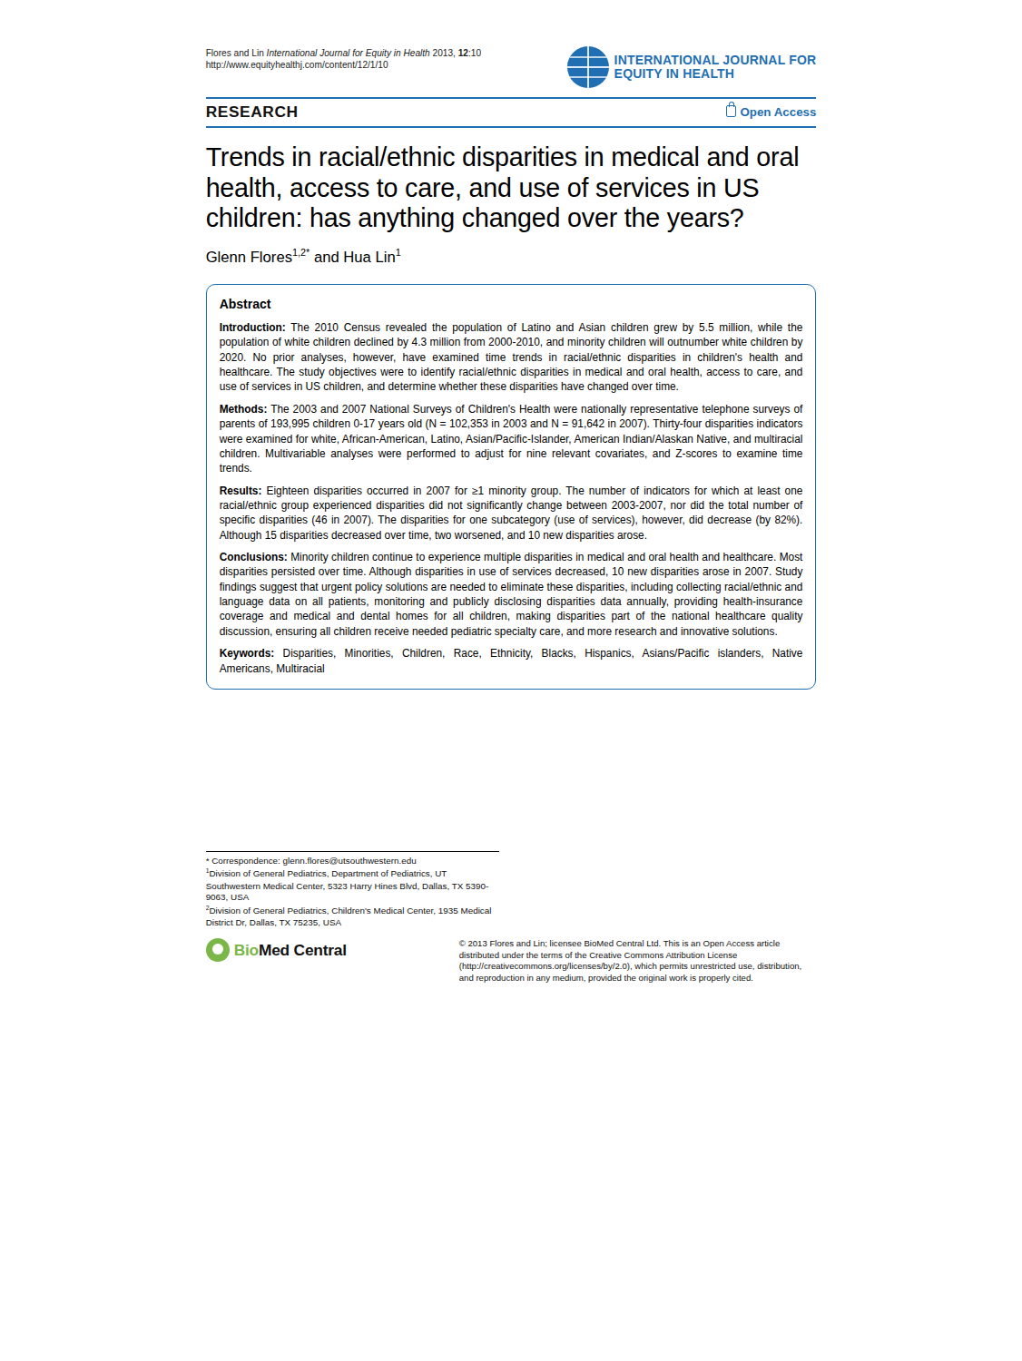Flores and Lin International Journal for Equity in Health 2013, 12:10
http://www.equityhealthj.com/content/12/1/10
International Journal for Equity in Health
Research
Open Access
Trends in racial/ethnic disparities in medical and oral health, access to care, and use of services in US children: has anything changed over the years?
Glenn Flores1,2* and Hua Lin1
Abstract
Introduction: The 2010 Census revealed the population of Latino and Asian children grew by 5.5 million, while the population of white children declined by 4.3 million from 2000-2010, and minority children will outnumber white children by 2020. No prior analyses, however, have examined time trends in racial/ethnic disparities in children's health and healthcare. The study objectives were to identify racial/ethnic disparities in medical and oral health, access to care, and use of services in US children, and determine whether these disparities have changed over time.
Methods: The 2003 and 2007 National Surveys of Children's Health were nationally representative telephone surveys of parents of 193,995 children 0-17 years old (N = 102,353 in 2003 and N = 91,642 in 2007). Thirty-four disparities indicators were examined for white, African-American, Latino, Asian/Pacific-Islander, American Indian/Alaskan Native, and multiracial children. Multivariable analyses were performed to adjust for nine relevant covariates, and Z-scores to examine time trends.
Results: Eighteen disparities occurred in 2007 for ≥1 minority group. The number of indicators for which at least one racial/ethnic group experienced disparities did not significantly change between 2003-2007, nor did the total number of specific disparities (46 in 2007). The disparities for one subcategory (use of services), however, did decrease (by 82%). Although 15 disparities decreased over time, two worsened, and 10 new disparities arose.
Conclusions: Minority children continue to experience multiple disparities in medical and oral health and healthcare. Most disparities persisted over time. Although disparities in use of services decreased, 10 new disparities arose in 2007. Study findings suggest that urgent policy solutions are needed to eliminate these disparities, including collecting racial/ethnic and language data on all patients, monitoring and publicly disclosing disparities data annually, providing health-insurance coverage and medical and dental homes for all children, making disparities part of the national healthcare quality discussion, ensuring all children receive needed pediatric specialty care, and more research and innovative solutions.
Keywords: Disparities, Minorities, Children, Race, Ethnicity, Blacks, Hispanics, Asians/Pacific islanders, Native Americans, Multiracial
* Correspondence: glenn.flores@utsouthwestern.edu
1Division of General Pediatrics, Department of Pediatrics, UT Southwestern Medical Center, 5323 Harry Hines Blvd, Dallas, TX 5390-9063, USA
2Division of General Pediatrics, Children's Medical Center, 1935 Medical District Dr, Dallas, TX 75235, USA
Bio Med Central
© 2013 Flores and Lin; licensee BioMed Central Ltd. This is an Open Access article distributed under the terms of the Creative Commons Attribution License (http://creativecommons.org/licenses/by/2.0), which permits unrestricted use, distribution, and reproduction in any medium, provided the original work is properly cited.